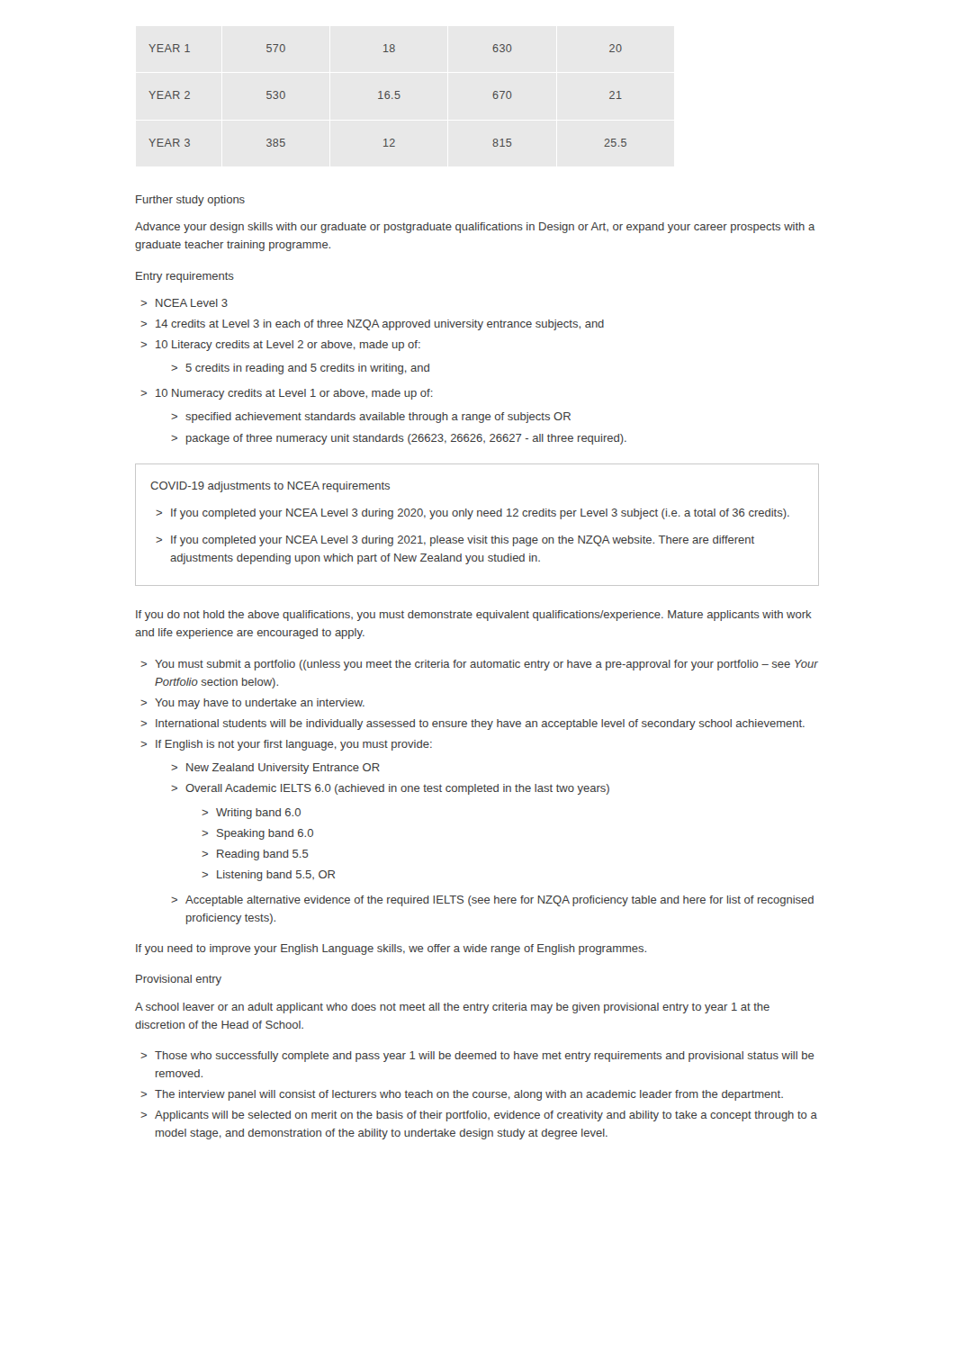| YEAR 1 | 570 | 18 | 630 | 20 |
| YEAR 2 | 530 | 16.5 | 670 | 21 |
| YEAR 3 | 385 | 12 | 815 | 25.5 |
Further study options
Advance your design skills with our graduate or postgraduate qualifications in Design or Art, or expand your career prospects with a graduate teacher training programme.
Entry requirements
NCEA Level 3
14 credits at Level 3 in each of three NZQA approved university entrance subjects, and
10 Literacy credits at Level 2 or above, made up of:
5 credits in reading and 5 credits in writing, and
10 Numeracy credits at Level 1 or above, made up of:
specified achievement standards available through a range of subjects OR
package of three numeracy unit standards (26623, 26626, 26627 - all three required).
COVID-19 adjustments to NCEA requirements
If you completed your NCEA Level 3 during 2020, you only need 12 credits per Level 3 subject (i.e. a total of 36 credits).
If you completed your NCEA Level 3 during 2021, please visit this page on the NZQA website. There are different adjustments depending upon which part of New Zealand you studied in.
If you do not hold the above qualifications, you must demonstrate equivalent qualifications/experience. Mature applicants with work and life experience are encouraged to apply.
You must submit a portfolio ((unless you meet the criteria for automatic entry or have a pre-approval for your portfolio – see Your Portfolio section below).
You may have to undertake an interview.
International students will be individually assessed to ensure they have an acceptable level of secondary school achievement.
If English is not your first language, you must provide:
New Zealand University Entrance OR
Overall Academic IELTS 6.0 (achieved in one test completed in the last two years)
Writing band 6.0
Speaking band 6.0
Reading band 5.5
Listening band 5.5, OR
Acceptable alternative evidence of the required IELTS (see here for NZQA proficiency table and here for list of recognised proficiency tests).
If you need to improve your English Language skills, we offer a wide range of English programmes.
Provisional entry
A school leaver or an adult applicant who does not meet all the entry criteria may be given provisional entry to year 1 at the discretion of the Head of School.
Those who successfully complete and pass year 1 will be deemed to have met entry requirements and provisional status will be removed.
The interview panel will consist of lecturers who teach on the course, along with an academic leader from the department.
Applicants will be selected on merit on the basis of their portfolio, evidence of creativity and ability to take a concept through to a model stage, and demonstration of the ability to undertake design study at degree level.